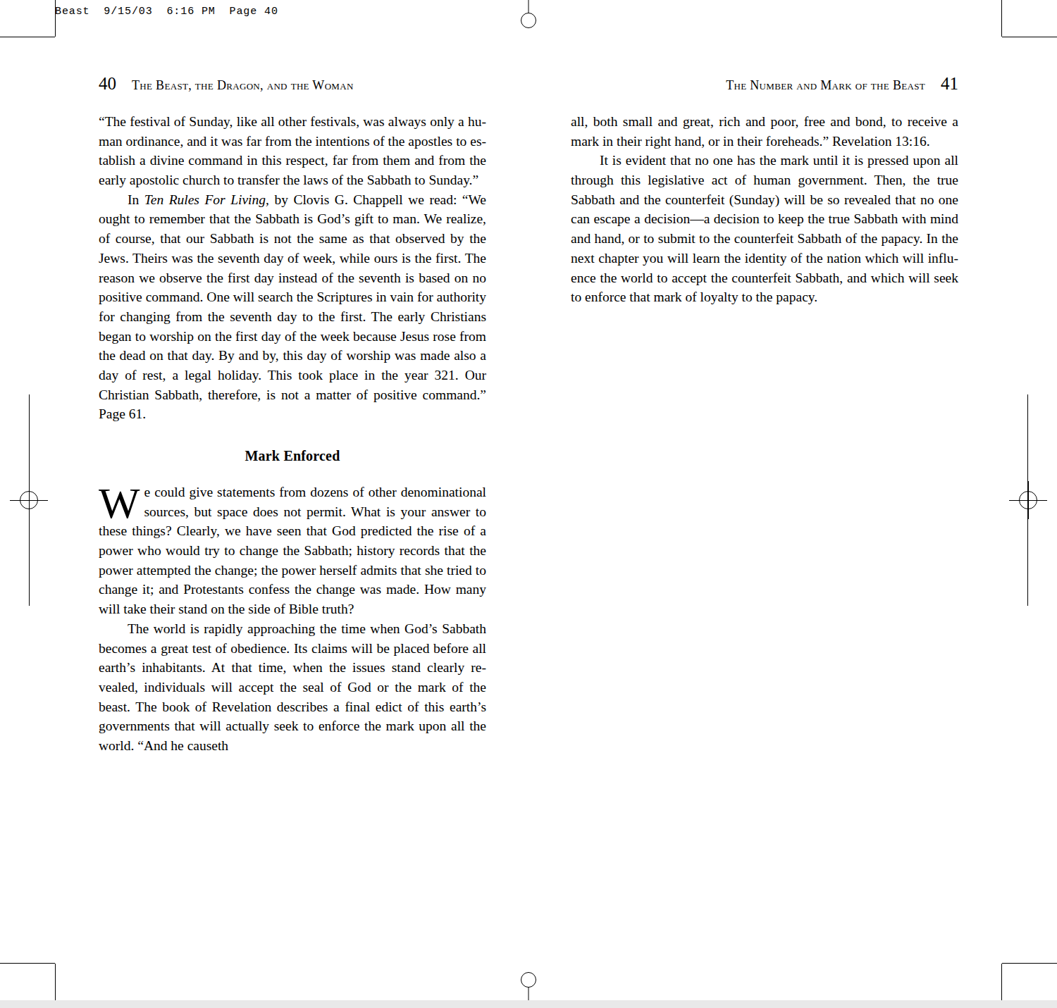Beast 9/15/03 6:16 PM Page 40
40 The Beast, the Dragon, and the Woman
“The festival of Sunday, like all other festivals, was always only a human ordinance, and it was far from the intentions of the apostles to establish a divine command in this respect, far from them and from the early apostolic church to transfer the laws of the Sabbath to Sunday.”
In Ten Rules For Living, by Clovis G. Chappell we read: “We ought to remember that the Sabbath is God’s gift to man. We realize, of course, that our Sabbath is not the same as that observed by the Jews. Theirs was the seventh day of week, while ours is the first. The reason we observe the first day instead of the seventh is based on no positive command. One will search the Scriptures in vain for authority for changing from the seventh day to the first. The early Christians began to worship on the first day of the week because Jesus rose from the dead on that day. By and by, this day of worship was made also a day of rest, a legal holiday. This took place in the year 321. Our Christian Sabbath, therefore, is not a matter of positive command.” Page 61.
Mark Enforced
We could give statements from dozens of other denominational sources, but space does not permit. What is your answer to these things? Clearly, we have seen that God predicted the rise of a power who would try to change the Sabbath; history records that the power attempted the change; the power herself admits that she tried to change it; and Protestants confess the change was made. How many will take their stand on the side of Bible truth?
The world is rapidly approaching the time when God’s Sabbath becomes a great test of obedience. Its claims will be placed before all earth’s inhabitants. At that time, when the issues stand clearly revealed, individuals will accept the seal of God or the mark of the beast. The book of Revelation describes a final edict of this earth’s governments that will actually seek to enforce the mark upon all the world. “And he causeth
The Number and Mark of the Beast 41
all, both small and great, rich and poor, free and bond, to receive a mark in their right hand, or in their foreheads.” Revelation 13:16.
It is evident that no one has the mark until it is pressed upon all through this legislative act of human government. Then, the true Sabbath and the counterfeit (Sunday) will be so revealed that no one can escape a decision—a decision to keep the true Sabbath with mind and hand, or to submit to the counterfeit Sabbath of the papacy. In the next chapter you will learn the identity of the nation which will influence the world to accept the counterfeit Sabbath, and which will seek to enforce that mark of loyalty to the papacy.